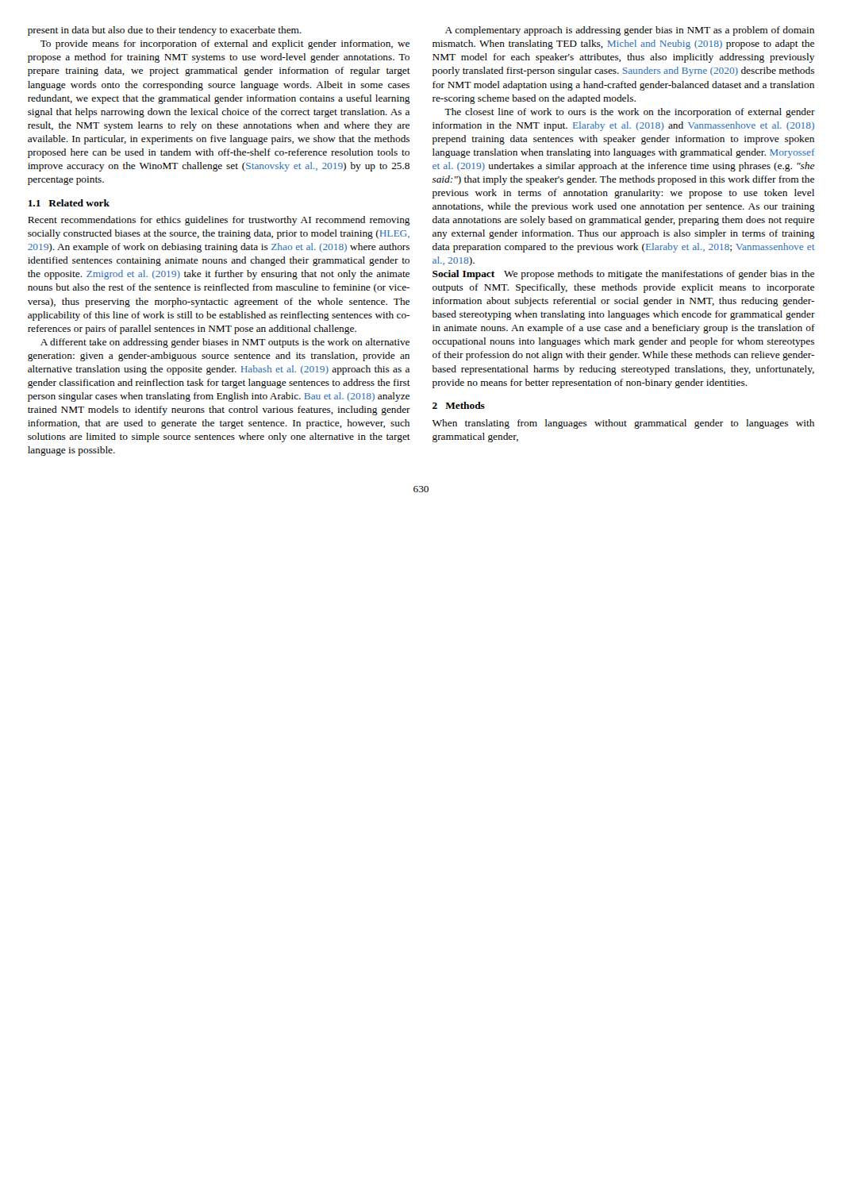present in data but also due to their tendency to exacerbate them.
To provide means for incorporation of external and explicit gender information, we propose a method for training NMT systems to use word-level gender annotations. To prepare training data, we project grammatical gender information of regular target language words onto the corresponding source language words. Albeit in some cases redundant, we expect that the grammatical gender information contains a useful learning signal that helps narrowing down the lexical choice of the correct target translation. As a result, the NMT system learns to rely on these annotations when and where they are available. In particular, in experiments on five language pairs, we show that the methods proposed here can be used in tandem with off-the-shelf co-reference resolution tools to improve accuracy on the WinoMT challenge set (Stanovsky et al., 2019) by up to 25.8 percentage points.
1.1 Related work
Recent recommendations for ethics guidelines for trustworthy AI recommend removing socially constructed biases at the source, the training data, prior to model training (HLEG, 2019). An example of work on debiasing training data is Zhao et al. (2018) where authors identified sentences containing animate nouns and changed their grammatical gender to the opposite. Zmigrod et al. (2019) take it further by ensuring that not only the animate nouns but also the rest of the sentence is reinflected from masculine to feminine (or vice-versa), thus preserving the morpho-syntactic agreement of the whole sentence. The applicability of this line of work is still to be established as reinflecting sentences with co-references or pairs of parallel sentences in NMT pose an additional challenge.
A different take on addressing gender biases in NMT outputs is the work on alternative generation: given a gender-ambiguous source sentence and its translation, provide an alternative translation using the opposite gender. Habash et al. (2019) approach this as a gender classification and reinflection task for target language sentences to address the first person singular cases when translating from English into Arabic. Bau et al. (2018) analyze trained NMT models to identify neurons that control various features, including gender information, that are used to generate the target sentence. In practice, however, such solutions are limited to simple source sentences where only one alternative in the target language is possible.
A complementary approach is addressing gender bias in NMT as a problem of domain mismatch. When translating TED talks, Michel and Neubig (2018) propose to adapt the NMT model for each speaker's attributes, thus also implicitly addressing previously poorly translated first-person singular cases. Saunders and Byrne (2020) describe methods for NMT model adaptation using a hand-crafted gender-balanced dataset and a translation re-scoring scheme based on the adapted models.
The closest line of work to ours is the work on the incorporation of external gender information in the NMT input. Elaraby et al. (2018) and Vanmassenhove et al. (2018) prepend training data sentences with speaker gender information to improve spoken language translation when translating into languages with grammatical gender. Moryossef et al. (2019) undertakes a similar approach at the inference time using phrases (e.g. "she said:") that imply the speaker's gender. The methods proposed in this work differ from the previous work in terms of annotation granularity: we propose to use token level annotations, while the previous work used one annotation per sentence. As our training data annotations are solely based on grammatical gender, preparing them does not require any external gender information. Thus our approach is also simpler in terms of training data preparation compared to the previous work (Elaraby et al., 2018; Vanmassenhove et al., 2018).
Social Impact We propose methods to mitigate the manifestations of gender bias in the outputs of NMT. Specifically, these methods provide explicit means to incorporate information about subjects referential or social gender in NMT, thus reducing gender-based stereotyping when translating into languages which encode for grammatical gender in animate nouns. An example of a use case and a beneficiary group is the translation of occupational nouns into languages which mark gender and people for whom stereotypes of their profession do not align with their gender. While these methods can relieve gender-based representational harms by reducing stereotyped translations, they, unfortunately, provide no means for better representation of non-binary gender identities.
2 Methods
When translating from languages without grammatical gender to languages with grammatical gender,
630